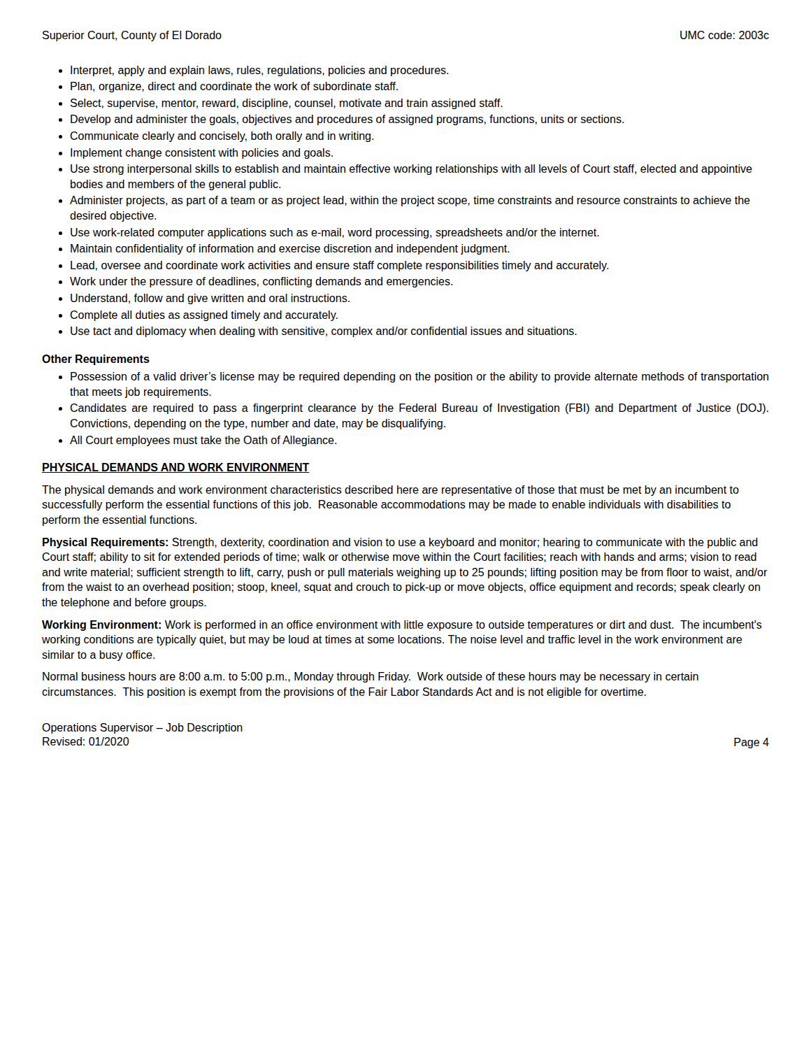Superior Court, County of El Dorado UMC code: 2003c
Interpret, apply and explain laws, rules, regulations, policies and procedures.
Plan, organize, direct and coordinate the work of subordinate staff.
Select, supervise, mentor, reward, discipline, counsel, motivate and train assigned staff.
Develop and administer the goals, objectives and procedures of assigned programs, functions, units or sections.
Communicate clearly and concisely, both orally and in writing.
Implement change consistent with policies and goals.
Use strong interpersonal skills to establish and maintain effective working relationships with all levels of Court staff, elected and appointive bodies and members of the general public.
Administer projects, as part of a team or as project lead, within the project scope, time constraints and resource constraints to achieve the desired objective.
Use work-related computer applications such as e-mail, word processing, spreadsheets and/or the internet.
Maintain confidentiality of information and exercise discretion and independent judgment.
Lead, oversee and coordinate work activities and ensure staff complete responsibilities timely and accurately.
Work under the pressure of deadlines, conflicting demands and emergencies.
Understand, follow and give written and oral instructions.
Complete all duties as assigned timely and accurately.
Use tact and diplomacy when dealing with sensitive, complex and/or confidential issues and situations.
Other Requirements
Possession of a valid driver’s license may be required depending on the position or the ability to provide alternate methods of transportation that meets job requirements.
Candidates are required to pass a fingerprint clearance by the Federal Bureau of Investigation (FBI) and Department of Justice (DOJ). Convictions, depending on the type, number and date, may be disqualifying.
All Court employees must take the Oath of Allegiance.
PHYSICAL DEMANDS AND WORK ENVIRONMENT
The physical demands and work environment characteristics described here are representative of those that must be met by an incumbent to successfully perform the essential functions of this job. Reasonable accommodations may be made to enable individuals with disabilities to perform the essential functions.
Physical Requirements: Strength, dexterity, coordination and vision to use a keyboard and monitor; hearing to communicate with the public and Court staff; ability to sit for extended periods of time; walk or otherwise move within the Court facilities; reach with hands and arms; vision to read and write material; sufficient strength to lift, carry, push or pull materials weighing up to 25 pounds; lifting position may be from floor to waist, and/or from the waist to an overhead position; stoop, kneel, squat and crouch to pick-up or move objects, office equipment and records; speak clearly on the telephone and before groups.
Working Environment: Work is performed in an office environment with little exposure to outside temperatures or dirt and dust. The incumbent's working conditions are typically quiet, but may be loud at times at some locations. The noise level and traffic level in the work environment are similar to a busy office.
Normal business hours are 8:00 a.m. to 5:00 p.m., Monday through Friday. Work outside of these hours may be necessary in certain circumstances. This position is exempt from the provisions of the Fair Labor Standards Act and is not eligible for overtime.
Operations Supervisor – Job Description
Revised: 01/2020
Page 4